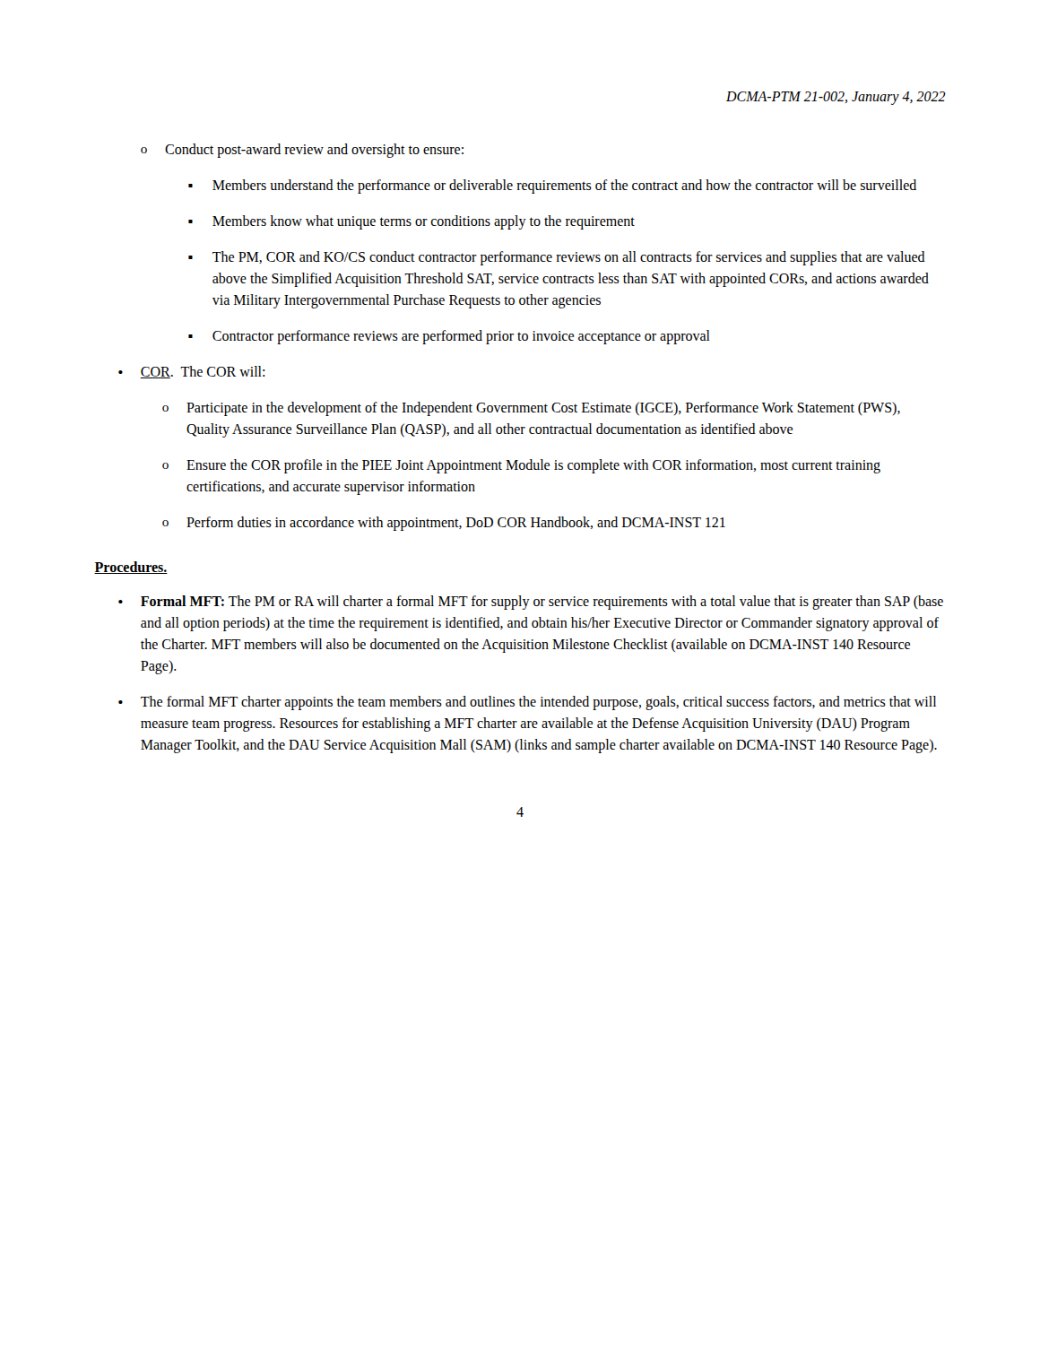DCMA-PTM 21-002, January 4, 2022
Conduct post-award review and oversight to ensure:
Members understand the performance or deliverable requirements of the contract and how the contractor will be surveilled
Members know what unique terms or conditions apply to the requirement
The PM, COR and KO/CS conduct contractor performance reviews on all contracts for services and supplies that are valued above the Simplified Acquisition Threshold SAT, service contracts less than SAT with appointed CORs, and actions awarded via Military Intergovernmental Purchase Requests to other agencies
Contractor performance reviews are performed prior to invoice acceptance or approval
COR. The COR will:
Participate in the development of the Independent Government Cost Estimate (IGCE), Performance Work Statement (PWS), Quality Assurance Surveillance Plan (QASP), and all other contractual documentation as identified above
Ensure the COR profile in the PIEE Joint Appointment Module is complete with COR information, most current training certifications, and accurate supervisor information
Perform duties in accordance with appointment, DoD COR Handbook, and DCMA-INST 121
Procedures.
Formal MFT: The PM or RA will charter a formal MFT for supply or service requirements with a total value that is greater than SAP (base and all option periods) at the time the requirement is identified, and obtain his/her Executive Director or Commander signatory approval of the Charter. MFT members will also be documented on the Acquisition Milestone Checklist (available on DCMA-INST 140 Resource Page).
The formal MFT charter appoints the team members and outlines the intended purpose, goals, critical success factors, and metrics that will measure team progress. Resources for establishing a MFT charter are available at the Defense Acquisition University (DAU) Program Manager Toolkit, and the DAU Service Acquisition Mall (SAM) (links and sample charter available on DCMA-INST 140 Resource Page).
4